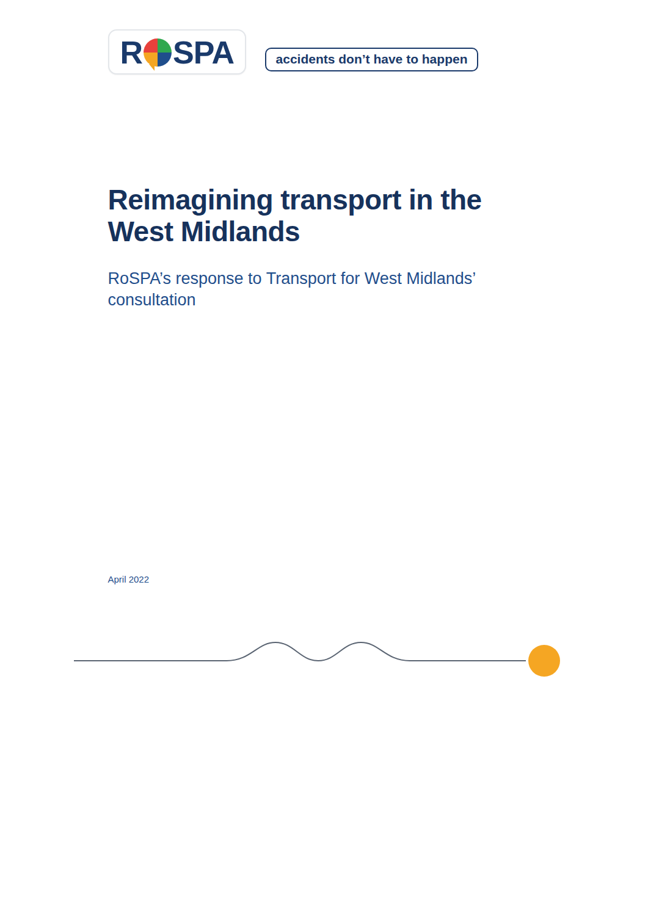R SPA
accidents don’t have to happen
Reimagining transport in the West Midlands
RoSPA’s response to Transport for West Midlands’ consultation
April 2022